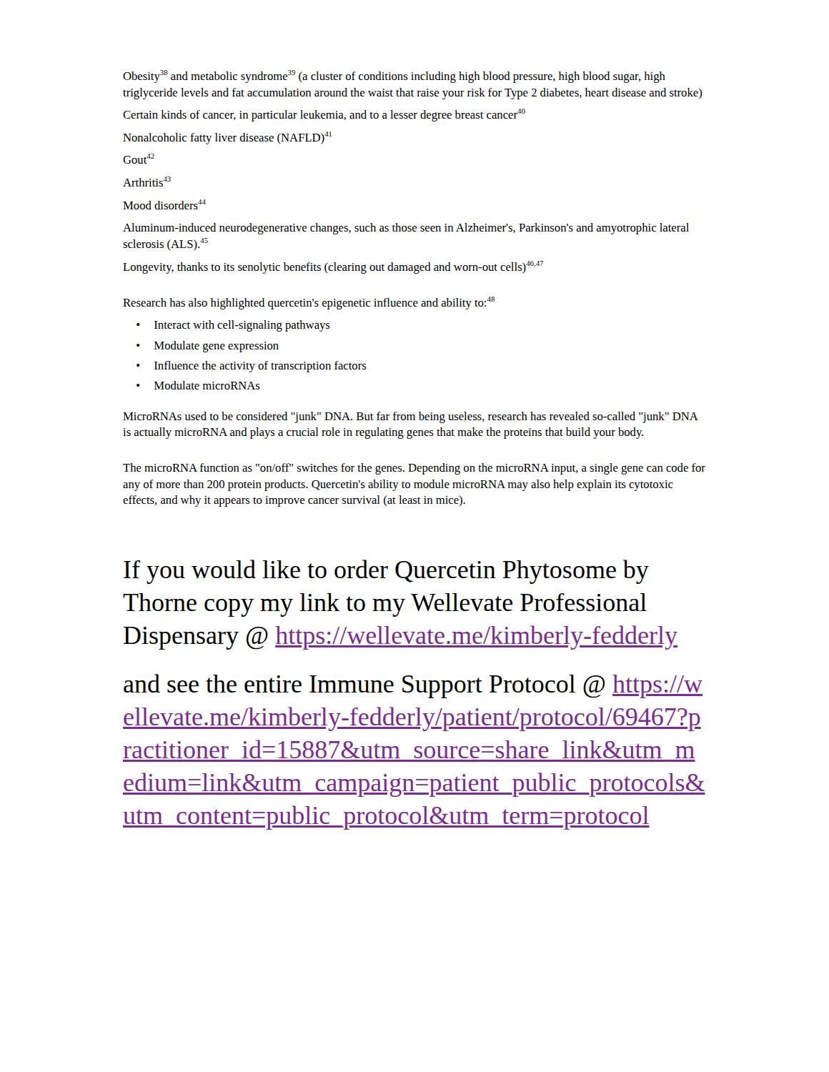Obesity38 and metabolic syndrome39 (a cluster of conditions including high blood pressure, high blood sugar, high triglyceride levels and fat accumulation around the waist that raise your risk for Type 2 diabetes, heart disease and stroke)
Certain kinds of cancer, in particular leukemia, and to a lesser degree breast cancer40
Nonalcoholic fatty liver disease (NAFLD)41
Gout42
Arthritis43
Mood disorders44
Aluminum-induced neurodegenerative changes, such as those seen in Alzheimer's, Parkinson's and amyotrophic lateral sclerosis (ALS).45
Longevity, thanks to its senolytic benefits (clearing out damaged and worn-out cells)46,47
Research has also highlighted quercetin's epigenetic influence and ability to:48
Interact with cell-signaling pathways
Modulate gene expression
Influence the activity of transcription factors
Modulate microRNAs
MicroRNAs used to be considered "junk" DNA. But far from being useless, research has revealed so-called "junk" DNA is actually microRNA and plays a crucial role in regulating genes that make the proteins that build your body.
The microRNA function as "on/off" switches for the genes. Depending on the microRNA input, a single gene can code for any of more than 200 protein products. Quercetin's ability to module microRNA may also help explain its cytotoxic effects, and why it appears to improve cancer survival (at least in mice).
If you would like to order Quercetin Phytosome by Thorne copy my link to my Wellevate Professional Dispensary @ https://wellevate.me/kimberly-fedderly
and see the entire Immune Support Protocol @ https://wellevate.me/kimberly-fedderly/patient/protocol/69467?practitioner_id=15887&utm_source=share_link&utm_medium=link&utm_campaign=patient_public_protocols&utm_content=public_protocol&utm_term=protocol